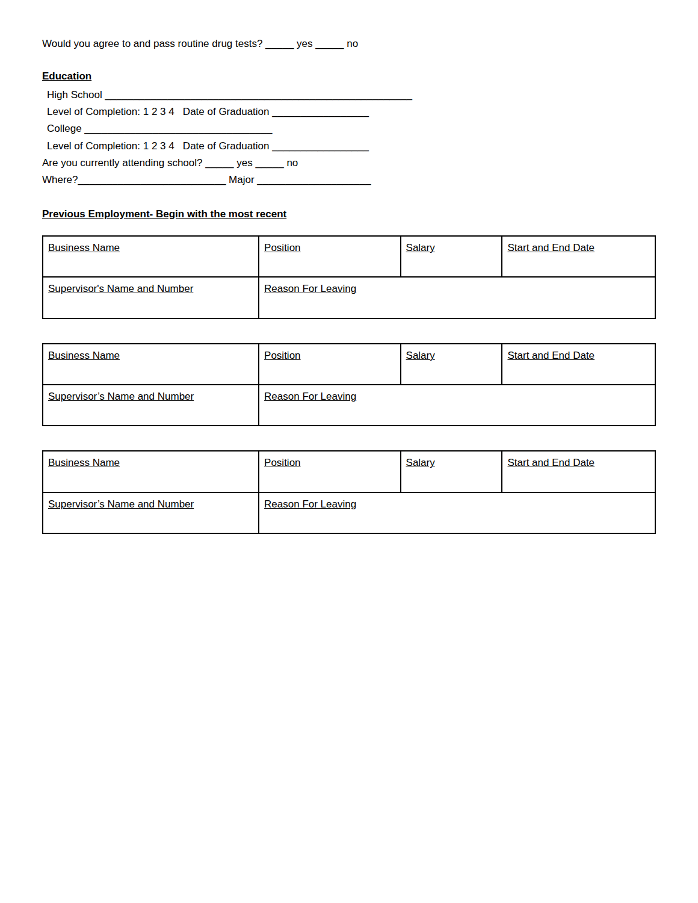Would you agree to and pass routine drug tests? _____ yes _____ no
Education
High School ______________________________________________________
Level of Completion: 1 2 3 4 Date of Graduation _________________
College _________________________________
Level of Completion: 1 2 3 4 Date of Graduation _________________
Are you currently attending school? _____ yes _____ no
Where?__________________________ Major ____________________
Previous Employment- Begin with the most recent
| Business Name | Position | Salary | Start and End Date |
| Supervisor's Name and Number | Reason For Leaving |
| Business Name | Position | Salary | Start and End Date |
| Supervisor’s Name and Number | Reason For Leaving |
| Business Name | Position | Salary | Start and End Date |
| Supervisor’s Name and Number | Reason For Leaving |